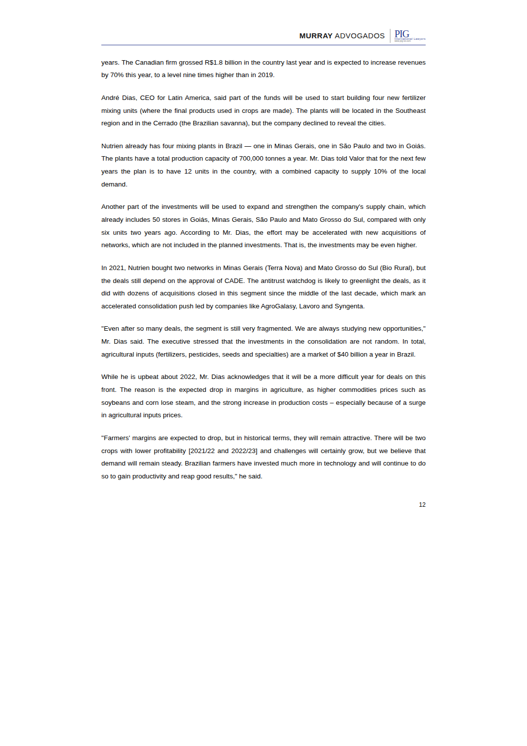MURRAY ADVOGADOS
PIG International Lawyers www.pig-ve.com
years. The Canadian firm grossed R$1.8 billion in the country last year and is expected to increase revenues by 70% this year, to a level nine times higher than in 2019.
André Dias, CEO for Latin America, said part of the funds will be used to start building four new fertilizer mixing units (where the final products used in crops are made). The plants will be located in the Southeast region and in the Cerrado (the Brazilian savanna), but the company declined to reveal the cities.
Nutrien already has four mixing plants in Brazil — one in Minas Gerais, one in São Paulo and two in Goiás. The plants have a total production capacity of 700,000 tonnes a year. Mr. Dias told Valor that for the next few years the plan is to have 12 units in the country, with a combined capacity to supply 10% of the local demand.
Another part of the investments will be used to expand and strengthen the company's supply chain, which already includes 50 stores in Goiás, Minas Gerais, São Paulo and Mato Grosso do Sul, compared with only six units two years ago. According to Mr. Dias, the effort may be accelerated with new acquisitions of networks, which are not included in the planned investments. That is, the investments may be even higher.
In 2021, Nutrien bought two networks in Minas Gerais (Terra Nova) and Mato Grosso do Sul (Bio Rural), but the deals still depend on the approval of CADE. The antitrust watchdog is likely to greenlight the deals, as it did with dozens of acquisitions closed in this segment since the middle of the last decade, which mark an accelerated consolidation push led by companies like AgroGalasy, Lavoro and Syngenta.
"Even after so many deals, the segment is still very fragmented. We are always studying new opportunities," Mr. Dias said. The executive stressed that the investments in the consolidation are not random. In total, agricultural inputs (fertilizers, pesticides, seeds and specialties) are a market of $40 billion a year in Brazil.
While he is upbeat about 2022, Mr. Dias acknowledges that it will be a more difficult year for deals on this front. The reason is the expected drop in margins in agriculture, as higher commodities prices such as soybeans and corn lose steam, and the strong increase in production costs – especially because of a surge in agricultural inputs prices.
"Farmers' margins are expected to drop, but in historical terms, they will remain attractive. There will be two crops with lower profitability [2021/22 and 2022/23] and challenges will certainly grow, but we believe that demand will remain steady. Brazilian farmers have invested much more in technology and will continue to do so to gain productivity and reap good results," he said.
12